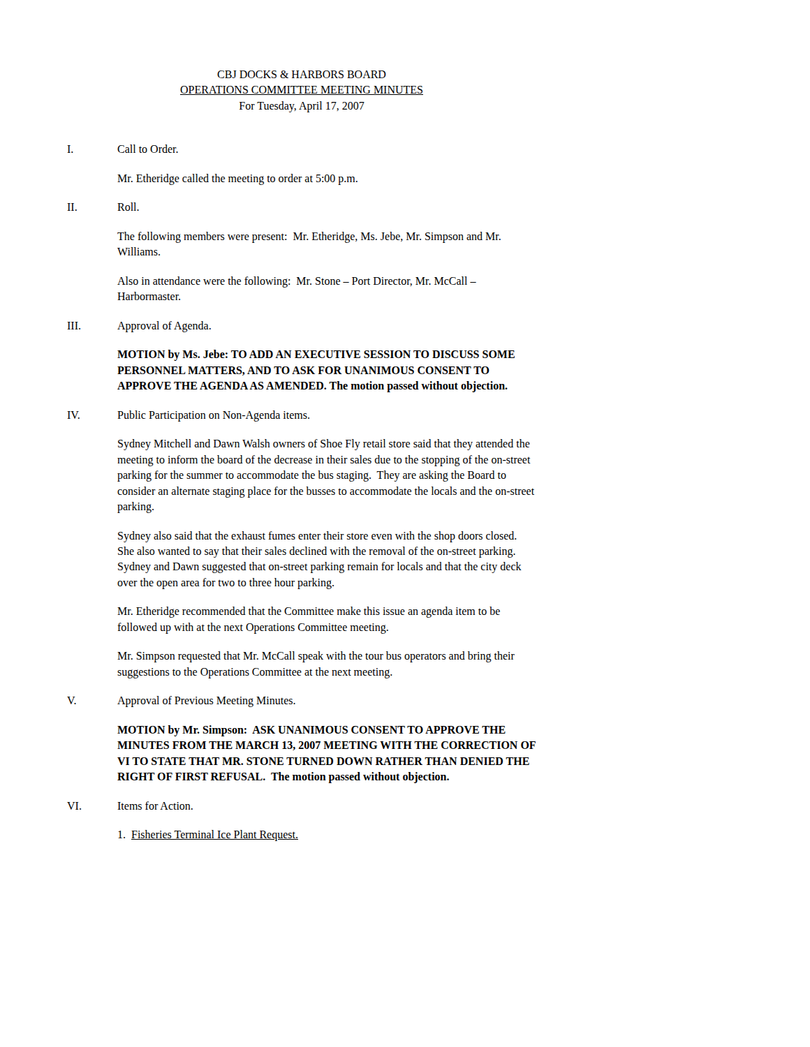CBJ DOCKS & HARBORS BOARD
OPERATIONS COMMITTEE MEETING MINUTES
For Tuesday, April 17, 2007
I.
Call to Order.
Mr. Etheridge called the meeting to order at 5:00 p.m.
II.
Roll.
The following members were present: Mr. Etheridge, Ms. Jebe, Mr. Simpson and Mr. Williams.
Also in attendance were the following: Mr. Stone – Port Director, Mr. McCall – Harbormaster.
III.
Approval of Agenda.
MOTION by Ms. Jebe: TO ADD AN EXECUTIVE SESSION TO DISCUSS SOME PERSONNEL MATTERS, AND TO ASK FOR UNANIMOUS CONSENT TO APPROVE THE AGENDA AS AMENDED. The motion passed without objection.
IV.
Public Participation on Non-Agenda items.
Sydney Mitchell and Dawn Walsh owners of Shoe Fly retail store said that they attended the meeting to inform the board of the decrease in their sales due to the stopping of the on-street parking for the summer to accommodate the bus staging. They are asking the Board to consider an alternate staging place for the busses to accommodate the locals and the on-street parking.
Sydney also said that the exhaust fumes enter their store even with the shop doors closed. She also wanted to say that their sales declined with the removal of the on-street parking. Sydney and Dawn suggested that on-street parking remain for locals and that the city deck over the open area for two to three hour parking.
Mr. Etheridge recommended that the Committee make this issue an agenda item to be followed up with at the next Operations Committee meeting.
Mr. Simpson requested that Mr. McCall speak with the tour bus operators and bring their suggestions to the Operations Committee at the next meeting.
V.
Approval of Previous Meeting Minutes.
MOTION by Mr. Simpson: ASK UNANIMOUS CONSENT TO APPROVE THE MINUTES FROM THE MARCH 13, 2007 MEETING WITH THE CORRECTION OF VI TO STATE THAT MR. STONE TURNED DOWN RATHER THAN DENIED THE RIGHT OF FIRST REFUSAL. The motion passed without objection.
VI.
Items for Action.
1. Fisheries Terminal Ice Plant Request.